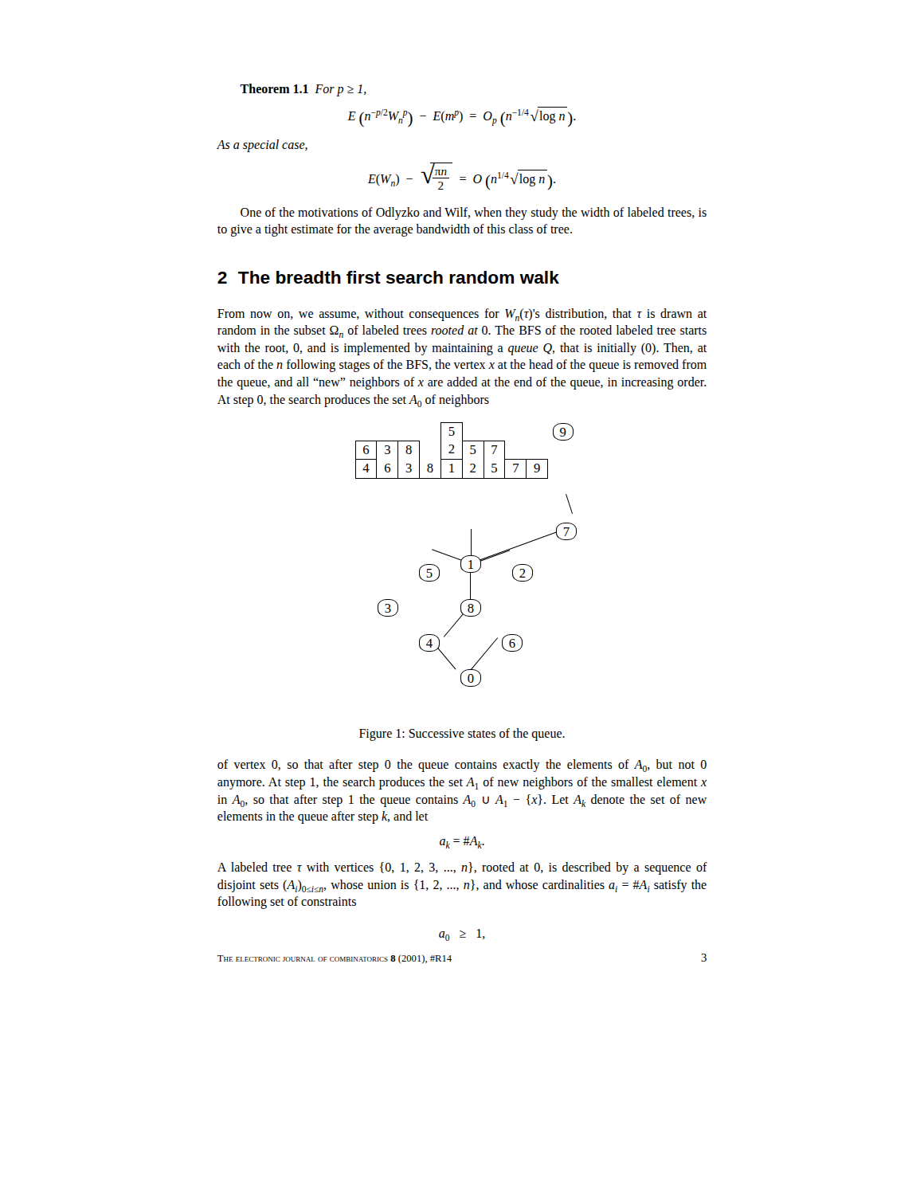Theorem 1.1 For p ≥ 1,
E (n−p/2Wnp) − E(mp) = Op (n−1/4log n).
As a special case,
E(Wn) − πn 2 = O (n1/4log n).
One of the motivations of Odlyzko and Wilf, when they study the width of labeled trees, is to give a tight estimate for the average bandwidth of this class of tree.
2 The breadth first search random walk
From now on, we assume, without consequences for Wn(τ)'s distribution, that τ is drawn at random in the subset Ωn of labeled trees rooted at 0. The BFS of the rooted labeled tree starts with the root, 0, and is implemented by maintaining a queue Q, that is initially (0). Then, at each of the n following stages of the BFS, the vertex x at the head of the queue is removed from the queue, and all “new” neighbors of x are added at the end of the queue, in increasing order. At step 0, the search produces the set A0 of neighbors
| | | | | 5 | | | | | |
| 6 | 3 | 8 | | 2 | 5 | 7 | | | 9 |
| 4 | 6 | 3 | 8 | 1 | 2 | 5 | 7 | 9 | |
7
1
5
2
8
3
4
6
0
Figure 1: Successive states of the queue.
of vertex 0, so that after step 0 the queue contains exactly the elements of A0, but not 0 anymore. At step 1, the search produces the set A1 of new neighbors of the smallest element x in A0, so that after step 1 the queue contains A0 ∪ A1 − {x}. Let Ak denote the set of new elements in the queue after step k, and let
ak = #Ak.
A labeled tree τ with vertices {0, 1, 2, 3, ..., n}, rooted at 0, is described by a sequence of disjoint sets (Ai)0≤i≤n, whose union is {1, 2, ..., n}, and whose cardinalities ai = #Ai satisfy the following set of constraints
a0 ≥ 1,
The electronic journal of combinatorics 8 (2001), #R14 3